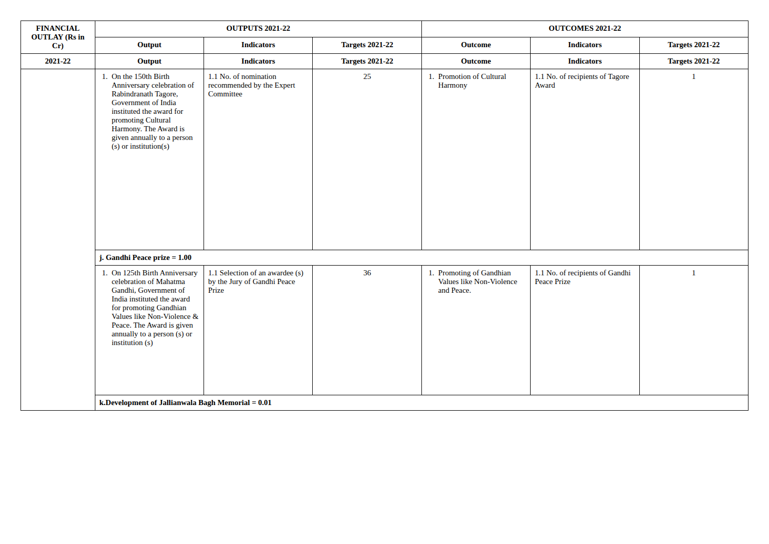| FINANCIAL OUTLAY (Rs in Cr) | OUTPUTS 2021-22 | OUTCOMES 2021-22 |
| --- | --- | --- |
| Output | Indicators | Targets 2021-22 | Outcome | Indicators | Targets 2021-22 |
| 2021-22 | Output | Indicators | Targets 2021-22 | Outcome | Indicators | Targets 2021-22 |
| | On the 150th Birth Anniversary celebration of Rabindranath Tagore, Government of India instituted the award for promoting Cultural Harmony. The Award is given annually to a person (s) or institution(s) | 1.1 No. of nomination recommended by the Expert Committee | 25 | Promotion of Cultural Harmony | 1.1 No. of recipients of Tagore Award | 1 |
| j. Gandhi Peace prize = 1.00 |
| On 125th Birth Anniversary celebration of Mahatma Gandhi, Government of India instituted the award for promoting Gandhian Values like Non-Violence & Peace. The Award is given annually to a person (s) or institution (s) | 1.1 Selection of an awardee (s) by the Jury of Gandhi Peace Prize | 36 | Promoting of Gandhian Values like Non-Violence and Peace. | 1.1 No. of recipients of Gandhi Peace Prize | 1 |
| k.Development of Jallianwala Bagh Memorial = 0.01 |